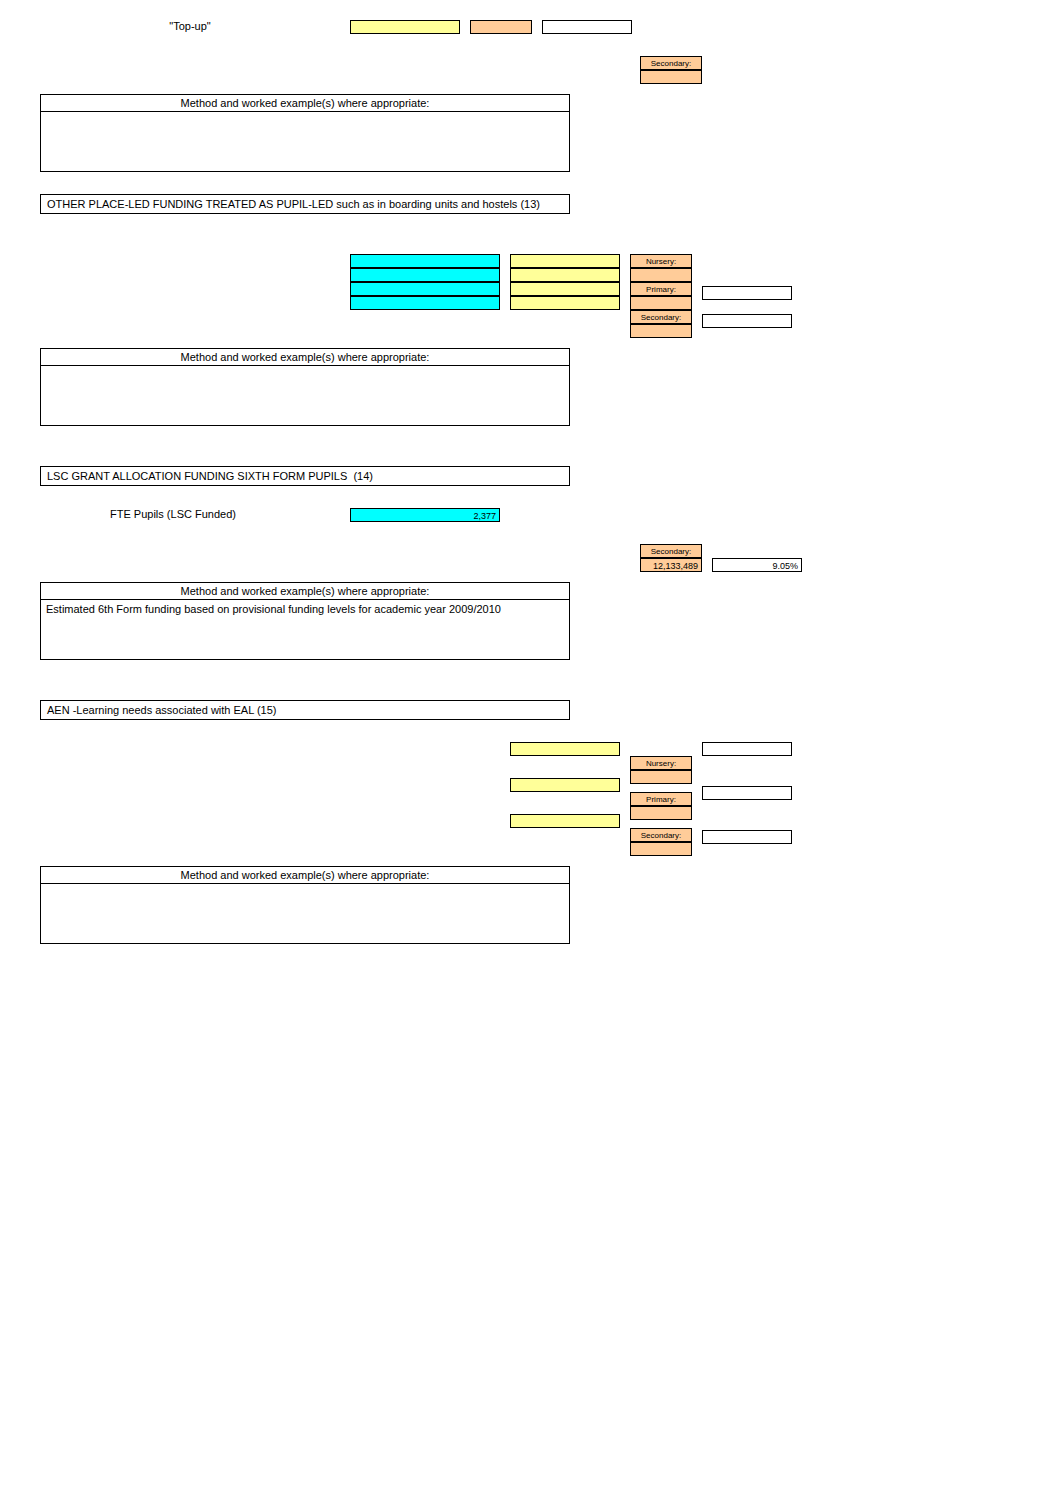| "Top-up" | | | | | | |
| | Secondary: |
Method and worked example(s) where appropriate:
OTHER PLACE-LED FUNDING TREATED AS PUPIL-LED such as in boarding units and hostels (13)
| | | | | | Nursery: Primary: Secondary: | | |
Method and worked example(s) where appropriate:
LSC GRANT ALLOCATION FUNDING SIXTH FORM PUPILS (14)
| | FTE Pupils (LSC Funded) | 2,377 |
| | Secondary: 12,133,489 | | 9.05% |
Method and worked example(s) where appropriate:
Estimated 6th Form funding based on provisional funding levels for academic year 2009/2010
AEN -Learning needs associated with EAL (15)
| | | | Nursery: Primary: Secondary: | | |
Method and worked example(s) where appropriate: